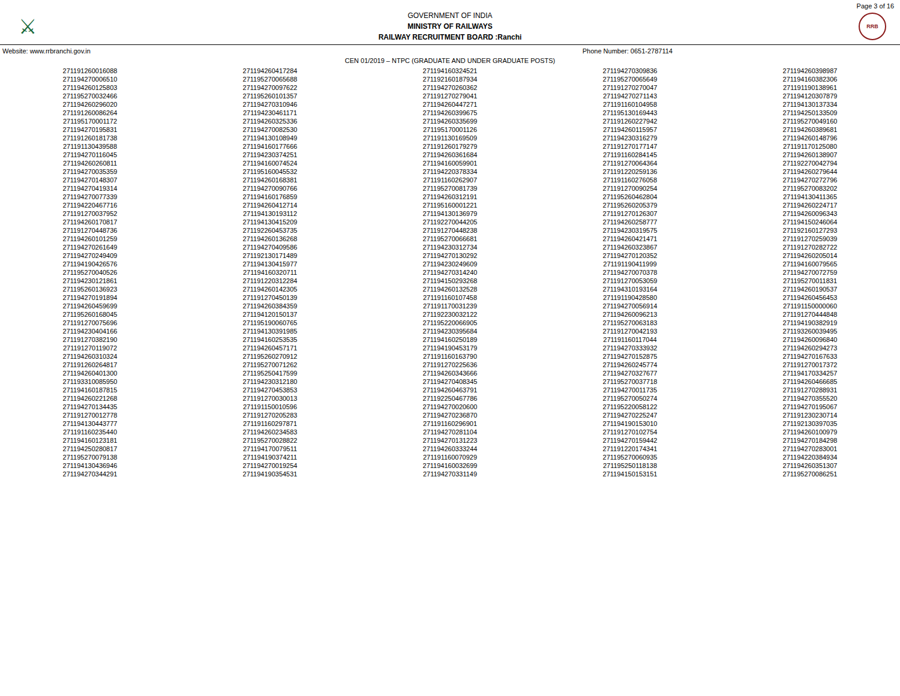Page 3 of 16
| ⚔ | GOVERNMENT OF INDIA MINISTRY OF RAILWAYS RAILWAY RECRUITMENT BOARD :Ranchi | RRB |
| Website: www.rrbranchi.gov.in | | Phone Number: 0651-2787114 | |
CEN 01/2019 – NTPC (GRADUATE AND UNDER GRADUATE POSTS)
| 271191260016088 | 271194260417284 | 271194160324521 | 271194270309836 | 271194260398987 |
| 271194270006510 | 271195270065688 | 271192160187934 | 271195270065649 | 271194160382306 |
| 271194260125803 | 271194270097622 | 271194270260362 | 271191270270047 | 271191190138961 |
| 271195270032466 | 271195260101357 | 271191270279041 | 271194270271143 | 271194120307879 |
| 271194260296020 | 271194270310946 | 271194260447271 | 271191160104958 | 271194130137334 |
| 271191260086264 | 271194230461171 | 271194260399675 | 271195130169443 | 271194250133509 |
| 271195170001172 | 271194260325336 | 271194260335699 | 271191260227942 | 271195270049160 |
| 271194270195831 | 271194270082530 | 271195170001126 | 271194260115957 | 271194260389681 |
| 271191260181738 | 271194130108949 | 271191130169509 | 271194230316279 | 271194260148796 |
| 271191130439588 | 271194160177666 | 271191260179279 | 271191270177147 | 271191170125080 |
| 271194270116045 | 271194230374251 | 271194260361684 | 271191160284145 | 271194260138907 |
| 271194260260811 | 271194160074524 | 271194160059901 | 271191270064364 | 271192270042794 |
| 271194270035359 | 271195160045532 | 271194220378334 | 271191220259136 | 271194260279644 |
| 271194270148307 | 271194260168381 | 271191160262907 | 271191160276058 | 271194270272796 |
| 271194270419314 | 271194270090766 | 271195270081739 | 271191270090254 | 271195270083202 |
| 271194270077339 | 271194160176859 | 271194260312191 | 271195260462804 | 271194130411365 |
| 271194220467716 | 271194260412714 | 271195160001221 | 271195260205379 | 271194260224717 |
| 271191270037952 | 271194130193112 | 271194130136979 | 271191270126307 | 271194260096343 |
| 271194260170817 | 271194130415209 | 271192270044205 | 271194260258777 | 271194150246064 |
| 271191270448736 | 271192260453735 | 271191270448238 | 271194230319575 | 271192160127293 |
| 271194260101259 | 271194260136268 | 271195270066681 | 271194260421471 | 271191270259039 |
| 271194270261649 | 271194270409586 | 271194230312734 | 271194260323867 | 271191270282722 |
| 271194270249409 | 271192130171489 | 271194270130292 | 271194270120352 | 271194260205014 |
| 271194190426576 | 271194130415977 | 271194230249609 | 271191190411999 | 271194160079565 |
| 271195270040526 | 271194160320711 | 271194270314240 | 271194270070378 | 271194270072759 |
| 271194230121861 | 271191220312284 | 271194150293268 | 271191270053059 | 271195270011831 |
| 271195260136923 | 271194260142305 | 271194260132528 | 271194310193164 | 271194260190537 |
| 271194270191894 | 271191270450139 | 271191160107458 | 271191190428580 | 271194260456453 |
| 271194260459699 | 271194260384359 | 271191170031239 | 271194270056914 | 271191150000060 |
| 271195260168045 | 271194120150137 | 271192230032122 | 271194260096213 | 271191270444848 |
| 271191270075696 | 271195190060765 | 271195220066905 | 271195270063183 | 271194190382919 |
| 271194230404166 | 271194130391985 | 271194230395684 | 271191270042193 | 271193260039495 |
| 271191270382190 | 271194160253535 | 271194160250189 | 271191160117044 | 271194260096840 |
| 271191270119072 | 271194260457171 | 271194190453179 | 271194270333932 | 271194260294273 |
| 271194260310324 | 271195260270912 | 271191160163790 | 271194270152875 | 271194270167633 |
| 271191260264817 | 271195270071262 | 271191270225636 | 271194260245774 | 271191270017372 |
| 271194260401300 | 271195250417599 | 271194260343666 | 271194270327677 | 271194170334257 |
| 271193310085950 | 271194230312180 | 271194270408345 | 271195270037718 | 271194260466685 |
| 271194160187815 | 271194270453853 | 271194260463791 | 271194270011735 | 271191270288931 |
| 271194260221268 | 271191270030013 | 271192250467786 | 271195270050274 | 271194270355520 |
| 271194270134435 | 271191150010596 | 271194270020600 | 271195220058122 | 271194270195067 |
| 271191270012778 | 271191270205283 | 271194270236870 | 271194270225247 | 271191230230714 |
| 271194130443777 | 271191160297871 | 271191160296901 | 271194190153010 | 271192130397035 |
| 271191160235440 | 271194260234583 | 271194270281104 | 271191270102754 | 271194260100979 |
| 271194160123181 | 271195270028822 | 271194270131223 | 271194270159442 | 271194270184298 |
| 271194250280817 | 271194170079511 | 271194260333244 | 271191220174341 | 271194270283001 |
| 271195270079138 | 271194190374211 | 271191160070929 | 271195270060935 | 271194220384934 |
| 271194130436946 | 271194270019254 | 271194160032699 | 271195250118138 | 271194260351307 |
| 271194270344291 | 271194190354531 | 271194270331149 | 271194150153151 | 271195270086251 |